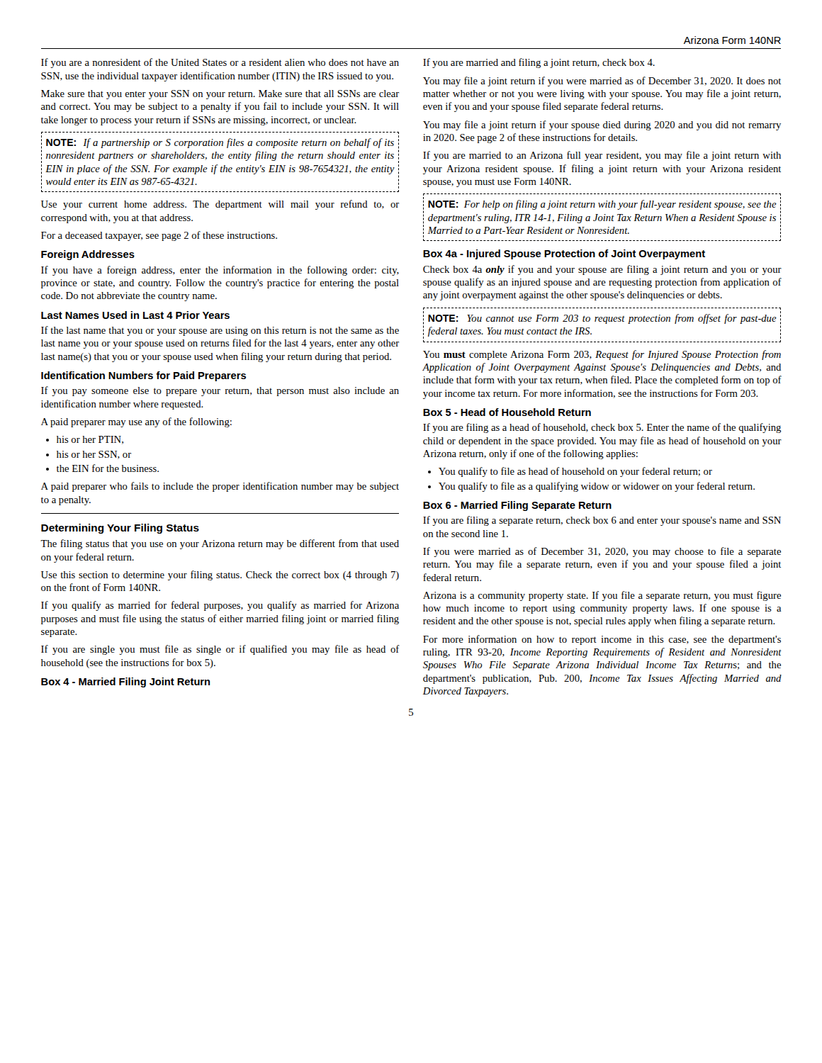Arizona Form 140NR
If you are a nonresident of the United States or a resident alien who does not have an SSN, use the individual taxpayer identification number (ITIN) the IRS issued to you.
Make sure that you enter your SSN on your return. Make sure that all SSNs are clear and correct. You may be subject to a penalty if you fail to include your SSN. It will take longer to process your return if SSNs are missing, incorrect, or unclear.
NOTE: If a partnership or S corporation files a composite return on behalf of its nonresident partners or shareholders, the entity filing the return should enter its EIN in place of the SSN. For example if the entity's EIN is 98-7654321, the entity would enter its EIN as 987-65-4321.
Use your current home address. The department will mail your refund to, or correspond with, you at that address.
For a deceased taxpayer, see page 2 of these instructions.
Foreign Addresses
If you have a foreign address, enter the information in the following order: city, province or state, and country. Follow the country's practice for entering the postal code. Do not abbreviate the country name.
Last Names Used in Last 4 Prior Years
If the last name that you or your spouse are using on this return is not the same as the last name you or your spouse used on returns filed for the last 4 years, enter any other last name(s) that you or your spouse used when filing your return during that period.
Identification Numbers for Paid Preparers
If you pay someone else to prepare your return, that person must also include an identification number where requested.
A paid preparer may use any of the following:
his or her PTIN,
his or her SSN, or
the EIN for the business.
A paid preparer who fails to include the proper identification number may be subject to a penalty.
Determining Your Filing Status
The filing status that you use on your Arizona return may be different from that used on your federal return.
Use this section to determine your filing status. Check the correct box (4 through 7) on the front of Form 140NR.
If you qualify as married for federal purposes, you qualify as married for Arizona purposes and must file using the status of either married filing joint or married filing separate.
If you are single you must file as single or if qualified you may file as head of household (see the instructions for box 5).
Box 4 - Married Filing Joint Return
If you are married and filing a joint return, check box 4.
You may file a joint return if you were married as of December 31, 2020. It does not matter whether or not you were living with your spouse. You may file a joint return, even if you and your spouse filed separate federal returns.
You may file a joint return if your spouse died during 2020 and you did not remarry in 2020. See page 2 of these instructions for details.
If you are married to an Arizona full year resident, you may file a joint return with your Arizona resident spouse. If filing a joint return with your Arizona resident spouse, you must use Form 140NR.
NOTE: For help on filing a joint return with your full-year resident spouse, see the department's ruling, ITR 14-1, Filing a Joint Tax Return When a Resident Spouse is Married to a Part-Year Resident or Nonresident.
Box 4a - Injured Spouse Protection of Joint Overpayment
Check box 4a only if you and your spouse are filing a joint return and you or your spouse qualify as an injured spouse and are requesting protection from application of any joint overpayment against the other spouse's delinquencies or debts.
NOTE: You cannot use Form 203 to request protection from offset for past-due federal taxes. You must contact the IRS.
You must complete Arizona Form 203, Request for Injured Spouse Protection from Application of Joint Overpayment Against Spouse's Delinquencies and Debts, and include that form with your tax return, when filed. Place the completed form on top of your income tax return. For more information, see the instructions for Form 203.
Box 5 - Head of Household Return
If you are filing as a head of household, check box 5. Enter the name of the qualifying child or dependent in the space provided. You may file as head of household on your Arizona return, only if one of the following applies:
You qualify to file as head of household on your federal return; or
You qualify to file as a qualifying widow or widower on your federal return.
Box 6 - Married Filing Separate Return
If you are filing a separate return, check box 6 and enter your spouse's name and SSN on the second line 1.
If you were married as of December 31, 2020, you may choose to file a separate return. You may file a separate return, even if you and your spouse filed a joint federal return.
Arizona is a community property state. If you file a separate return, you must figure how much income to report using community property laws. If one spouse is a resident and the other spouse is not, special rules apply when filing a separate return.
For more information on how to report income in this case, see the department's ruling, ITR 93-20, Income Reporting Requirements of Resident and Nonresident Spouses Who File Separate Arizona Individual Income Tax Returns; and the department's publication, Pub. 200, Income Tax Issues Affecting Married and Divorced Taxpayers.
5